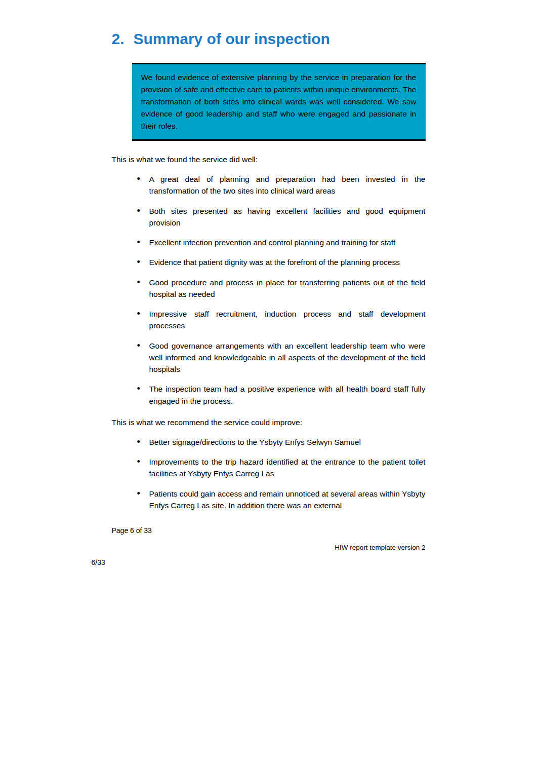2. Summary of our inspection
We found evidence of extensive planning by the service in preparation for the provision of safe and effective care to patients within unique environments. The transformation of both sites into clinical wards was well considered. We saw evidence of good leadership and staff who were engaged and passionate in their roles.
This is what we found the service did well:
A great deal of planning and preparation had been invested in the transformation of the two sites into clinical ward areas
Both sites presented as having excellent facilities and good equipment provision
Excellent infection prevention and control planning and training for staff
Evidence that patient dignity was at the forefront of the planning process
Good procedure and process in place for transferring patients out of the field hospital as needed
Impressive staff recruitment, induction process and staff development processes
Good governance arrangements with an excellent leadership team who were well informed and knowledgeable in all aspects of the development of the field hospitals
The inspection team had a positive experience with all health board staff fully engaged in the process.
This is what we recommend the service could improve:
Better signage/directions to the Ysbyty Enfys Selwyn Samuel
Improvements to the trip hazard identified at the entrance to the patient toilet facilities at Ysbyty Enfys Carreg Las
Patients could gain access and remain unnoticed at several areas within Ysbyty Enfys Carreg Las site. In addition there was an external
Page 6 of 33
HIW report template version 2
6/33